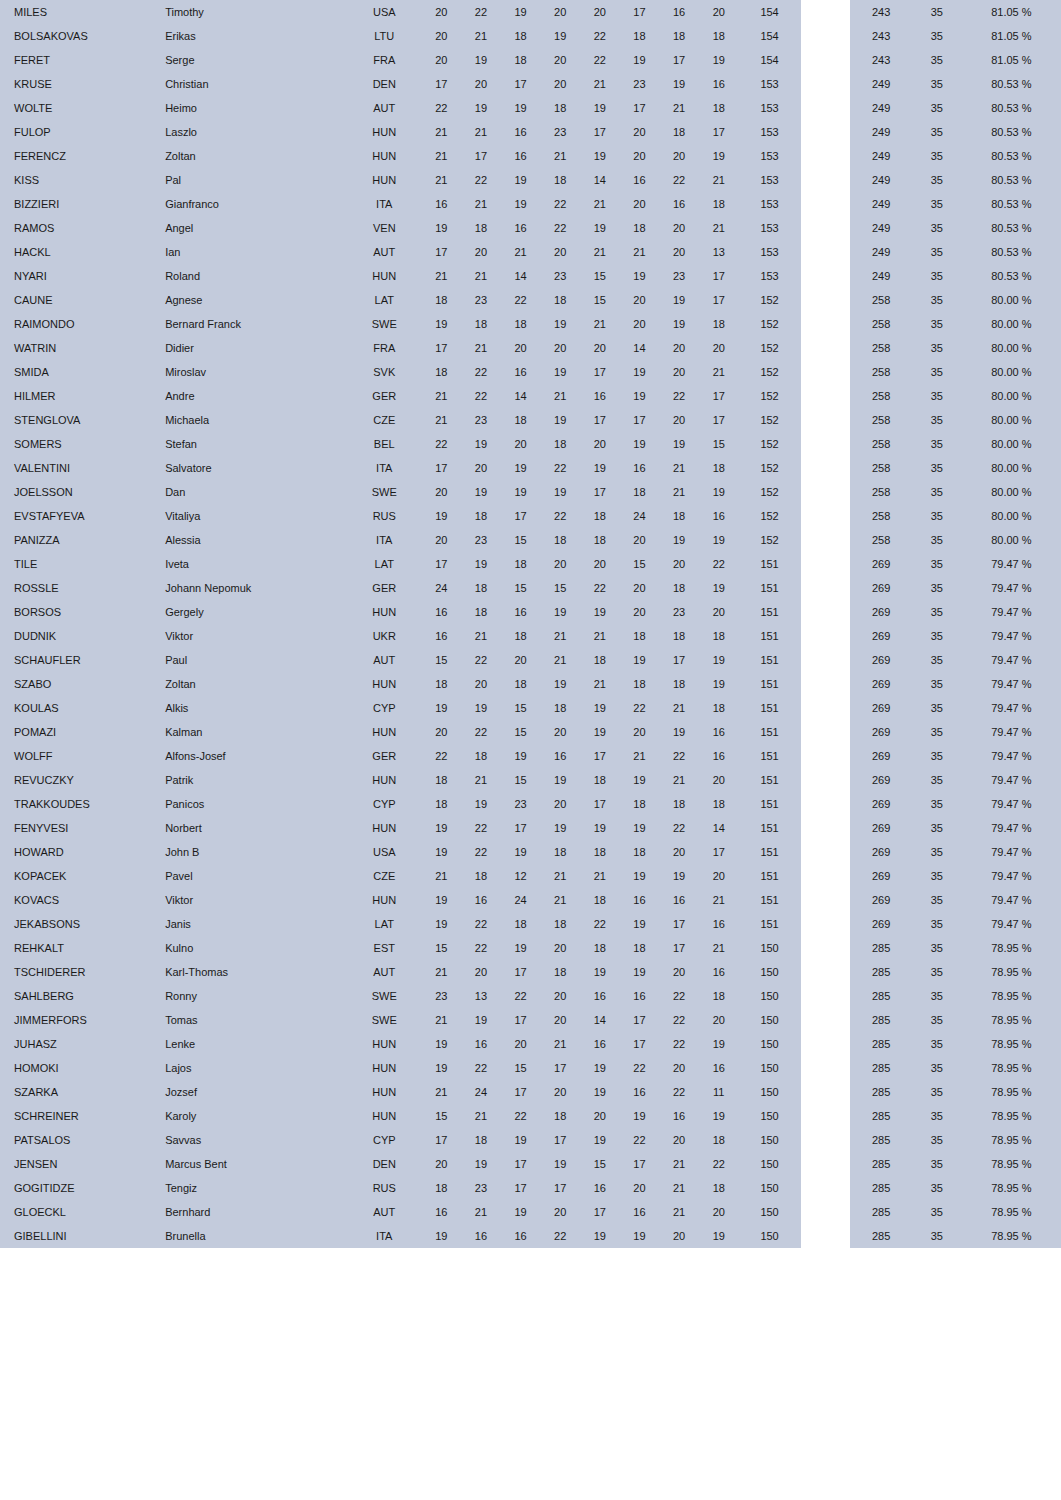| MILES | Timothy | USA | 20 | 22 | 19 | 20 | 20 | 17 | 16 | 20 | 154 | | 243 | 35 | 81.05 % |
| BOLSAKOVAS | Erikas | LTU | 20 | 21 | 18 | 19 | 22 | 18 | 18 | 18 | 154 | | 243 | 35 | 81.05 % |
| FERET | Serge | FRA | 20 | 19 | 18 | 20 | 22 | 19 | 17 | 19 | 154 | | 243 | 35 | 81.05 % |
| KRUSE | Christian | DEN | 17 | 20 | 17 | 20 | 21 | 23 | 19 | 16 | 153 | | 249 | 35 | 80.53 % |
| WOLTE | Heimo | AUT | 22 | 19 | 19 | 18 | 19 | 17 | 21 | 18 | 153 | | 249 | 35 | 80.53 % |
| FULOP | Laszlo | HUN | 21 | 21 | 16 | 23 | 17 | 20 | 18 | 17 | 153 | | 249 | 35 | 80.53 % |
| FERENCZ | Zoltan | HUN | 21 | 17 | 16 | 21 | 19 | 20 | 20 | 19 | 153 | | 249 | 35 | 80.53 % |
| KISS | Pal | HUN | 21 | 22 | 19 | 18 | 14 | 16 | 22 | 21 | 153 | | 249 | 35 | 80.53 % |
| BIZZIERI | Gianfranco | ITA | 16 | 21 | 19 | 22 | 21 | 20 | 16 | 18 | 153 | | 249 | 35 | 80.53 % |
| RAMOS | Angel | VEN | 19 | 18 | 16 | 22 | 19 | 18 | 20 | 21 | 153 | | 249 | 35 | 80.53 % |
| HACKL | Ian | AUT | 17 | 20 | 21 | 20 | 21 | 21 | 20 | 13 | 153 | | 249 | 35 | 80.53 % |
| NYARI | Roland | HUN | 21 | 21 | 14 | 23 | 15 | 19 | 23 | 17 | 153 | | 249 | 35 | 80.53 % |
| CAUNE | Agnese | LAT | 18 | 23 | 22 | 18 | 15 | 20 | 19 | 17 | 152 | | 258 | 35 | 80.00 % |
| RAIMONDO | Bernard Franck | SWE | 19 | 18 | 18 | 19 | 21 | 20 | 19 | 18 | 152 | | 258 | 35 | 80.00 % |
| WATRIN | Didier | FRA | 17 | 21 | 20 | 20 | 20 | 14 | 20 | 20 | 152 | | 258 | 35 | 80.00 % |
| SMIDA | Miroslav | SVK | 18 | 22 | 16 | 19 | 17 | 19 | 20 | 21 | 152 | | 258 | 35 | 80.00 % |
| HILMER | Andre | GER | 21 | 22 | 14 | 21 | 16 | 19 | 22 | 17 | 152 | | 258 | 35 | 80.00 % |
| STENGLOVA | Michaela | CZE | 21 | 23 | 18 | 19 | 17 | 17 | 20 | 17 | 152 | | 258 | 35 | 80.00 % |
| SOMERS | Stefan | BEL | 22 | 19 | 20 | 18 | 20 | 19 | 19 | 15 | 152 | | 258 | 35 | 80.00 % |
| VALENTINI | Salvatore | ITA | 17 | 20 | 19 | 22 | 19 | 16 | 21 | 18 | 152 | | 258 | 35 | 80.00 % |
| JOELSSON | Dan | SWE | 20 | 19 | 19 | 19 | 17 | 18 | 21 | 19 | 152 | | 258 | 35 | 80.00 % |
| EVSTAFYEVA | Vitaliya | RUS | 19 | 18 | 17 | 22 | 18 | 24 | 18 | 16 | 152 | | 258 | 35 | 80.00 % |
| PANIZZA | Alessia | ITA | 20 | 23 | 15 | 18 | 18 | 20 | 19 | 19 | 152 | | 258 | 35 | 80.00 % |
| TILE | Iveta | LAT | 17 | 19 | 18 | 20 | 20 | 15 | 20 | 22 | 151 | | 269 | 35 | 79.47 % |
| ROSSLE | Johann Nepomuk | GER | 24 | 18 | 15 | 15 | 22 | 20 | 18 | 19 | 151 | | 269 | 35 | 79.47 % |
| BORSOS | Gergely | HUN | 16 | 18 | 16 | 19 | 19 | 20 | 23 | 20 | 151 | | 269 | 35 | 79.47 % |
| DUDNIK | Viktor | UKR | 16 | 21 | 18 | 21 | 21 | 18 | 18 | 18 | 151 | | 269 | 35 | 79.47 % |
| SCHAUFLER | Paul | AUT | 15 | 22 | 20 | 21 | 18 | 19 | 17 | 19 | 151 | | 269 | 35 | 79.47 % |
| SZABO | Zoltan | HUN | 18 | 20 | 18 | 19 | 21 | 18 | 18 | 19 | 151 | | 269 | 35 | 79.47 % |
| KOULAS | Alkis | CYP | 19 | 19 | 15 | 18 | 19 | 22 | 21 | 18 | 151 | | 269 | 35 | 79.47 % |
| POMAZI | Kalman | HUN | 20 | 22 | 15 | 20 | 19 | 20 | 19 | 16 | 151 | | 269 | 35 | 79.47 % |
| WOLFF | Alfons-Josef | GER | 22 | 18 | 19 | 16 | 17 | 21 | 22 | 16 | 151 | | 269 | 35 | 79.47 % |
| REVUCZKY | Patrik | HUN | 18 | 21 | 15 | 19 | 18 | 19 | 21 | 20 | 151 | | 269 | 35 | 79.47 % |
| TRAKKOUDES | Panicos | CYP | 18 | 19 | 23 | 20 | 17 | 18 | 18 | 18 | 151 | | 269 | 35 | 79.47 % |
| FENYVESI | Norbert | HUN | 19 | 22 | 17 | 19 | 19 | 19 | 22 | 14 | 151 | | 269 | 35 | 79.47 % |
| HOWARD | John B | USA | 19 | 22 | 19 | 18 | 18 | 18 | 20 | 17 | 151 | | 269 | 35 | 79.47 % |
| KOPACEK | Pavel | CZE | 21 | 18 | 12 | 21 | 21 | 19 | 19 | 20 | 151 | | 269 | 35 | 79.47 % |
| KOVACS | Viktor | HUN | 19 | 16 | 24 | 21 | 18 | 16 | 16 | 21 | 151 | | 269 | 35 | 79.47 % |
| JEKABSONS | Janis | LAT | 19 | 22 | 18 | 18 | 22 | 19 | 17 | 16 | 151 | | 269 | 35 | 79.47 % |
| REHKALT | Kulno | EST | 15 | 22 | 19 | 20 | 18 | 18 | 17 | 21 | 150 | | 285 | 35 | 78.95 % |
| TSCHIDERER | Karl-Thomas | AUT | 21 | 20 | 17 | 18 | 19 | 19 | 20 | 16 | 150 | | 285 | 35 | 78.95 % |
| SAHLBERG | Ronny | SWE | 23 | 13 | 22 | 20 | 16 | 16 | 22 | 18 | 150 | | 285 | 35 | 78.95 % |
| JIMMERFORS | Tomas | SWE | 21 | 19 | 17 | 20 | 14 | 17 | 22 | 20 | 150 | | 285 | 35 | 78.95 % |
| JUHASZ | Lenke | HUN | 19 | 16 | 20 | 21 | 16 | 17 | 22 | 19 | 150 | | 285 | 35 | 78.95 % |
| HOMOKI | Lajos | HUN | 19 | 22 | 15 | 17 | 19 | 22 | 20 | 16 | 150 | | 285 | 35 | 78.95 % |
| SZARKA | Jozsef | HUN | 21 | 24 | 17 | 20 | 19 | 16 | 22 | 11 | 150 | | 285 | 35 | 78.95 % |
| SCHREINER | Karoly | HUN | 15 | 21 | 22 | 18 | 20 | 19 | 16 | 19 | 150 | | 285 | 35 | 78.95 % |
| PATSALOS | Savvas | CYP | 17 | 18 | 19 | 17 | 19 | 22 | 20 | 18 | 150 | | 285 | 35 | 78.95 % |
| JENSEN | Marcus Bent | DEN | 20 | 19 | 17 | 19 | 15 | 17 | 21 | 22 | 150 | | 285 | 35 | 78.95 % |
| GOGITIDZE | Tengiz | RUS | 18 | 23 | 17 | 17 | 16 | 20 | 21 | 18 | 150 | | 285 | 35 | 78.95 % |
| GLOECKL | Bernhard | AUT | 16 | 21 | 19 | 20 | 17 | 16 | 21 | 20 | 150 | | 285 | 35 | 78.95 % |
| GIBELLINI | Brunella | ITA | 19 | 16 | 16 | 22 | 19 | 19 | 20 | 19 | 150 | | 285 | 35 | 78.95 % |